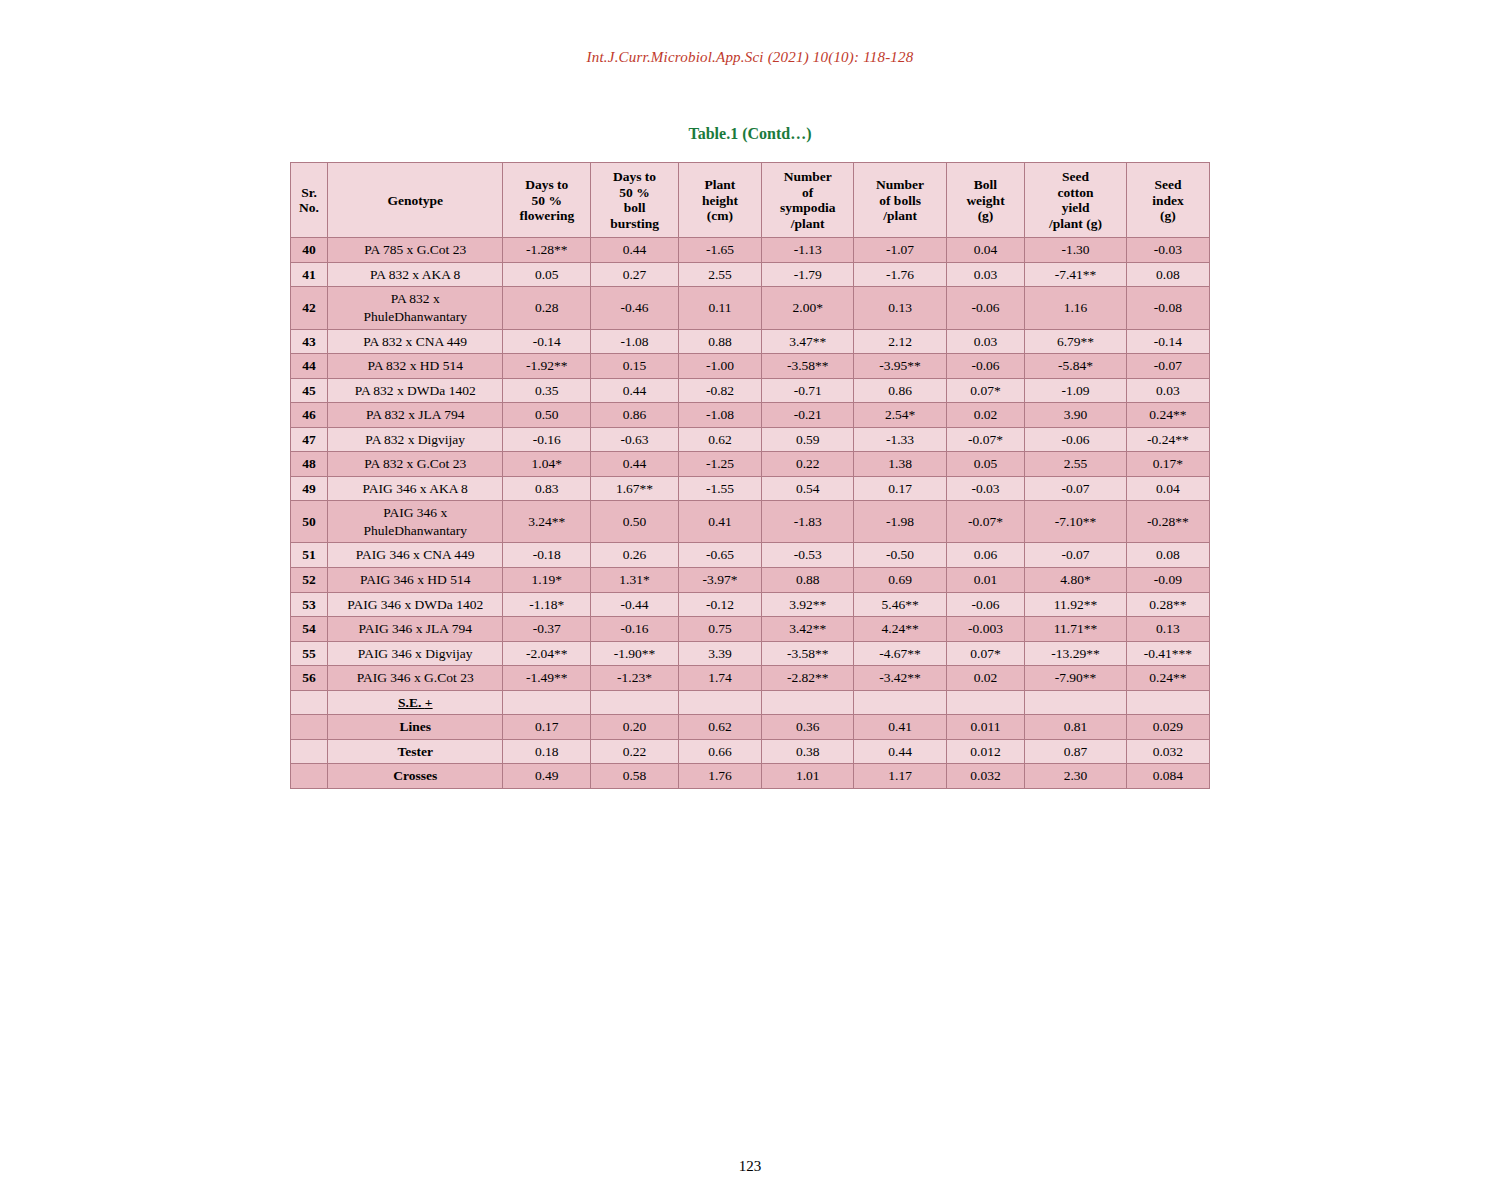Int.J.Curr.Microbiol.App.Sci (2021) 10(10): 118-128
Table.1 (Contd…)
| Sr. No. | Genotype | Days to 50 % flowering | Days to 50 % boll bursting | Plant height (cm) | Number of sympodia /plant | Number of bolls /plant | Boll weight (g) | Seed cotton yield /plant (g) | Seed index (g) |
| --- | --- | --- | --- | --- | --- | --- | --- | --- | --- |
| 40 | PA 785 x G.Cot 23 | -1.28** | 0.44 | -1.65 | -1.13 | -1.07 | 0.04 | -1.30 | -0.03 |
| 41 | PA 832 x AKA 8 | 0.05 | 0.27 | 2.55 | -1.79 | -1.76 | 0.03 | -7.41** | 0.08 |
| 42 | PA 832 x PhuleDhanwantary | 0.28 | -0.46 | 0.11 | 2.00* | 0.13 | -0.06 | 1.16 | -0.08 |
| 43 | PA 832 x CNA 449 | -0.14 | -1.08 | 0.88 | 3.47** | 2.12 | 0.03 | 6.79** | -0.14 |
| 44 | PA 832 x HD 514 | -1.92** | 0.15 | -1.00 | -3.58** | -3.95** | -0.06 | -5.84* | -0.07 |
| 45 | PA 832 x DWDa 1402 | 0.35 | 0.44 | -0.82 | -0.71 | 0.86 | 0.07* | -1.09 | 0.03 |
| 46 | PA 832 x JLA 794 | 0.50 | 0.86 | -1.08 | -0.21 | 2.54* | 0.02 | 3.90 | 0.24** |
| 47 | PA 832 x Digvijay | -0.16 | -0.63 | 0.62 | 0.59 | -1.33 | -0.07* | -0.06 | -0.24** |
| 48 | PA 832 x G.Cot 23 | 1.04* | 0.44 | -1.25 | 0.22 | 1.38 | 0.05 | 2.55 | 0.17* |
| 49 | PAIG 346 x AKA 8 | 0.83 | 1.67** | -1.55 | 0.54 | 0.17 | -0.03 | -0.07 | 0.04 |
| 50 | PAIG 346 x PhuleDhanwantary | 3.24** | 0.50 | 0.41 | -1.83 | -1.98 | -0.07* | -7.10** | -0.28** |
| 51 | PAIG 346 x CNA 449 | -0.18 | 0.26 | -0.65 | -0.53 | -0.50 | 0.06 | -0.07 | 0.08 |
| 52 | PAIG 346 x HD 514 | 1.19* | 1.31* | -3.97* | 0.88 | 0.69 | 0.01 | 4.80* | -0.09 |
| 53 | PAIG 346 x DWDa 1402 | -1.18* | -0.44 | -0.12 | 3.92** | 5.46** | -0.06 | 11.92** | 0.28** |
| 54 | PAIG 346 x JLA 794 | -0.37 | -0.16 | 0.75 | 3.42** | 4.24** | -0.003 | 11.71** | 0.13 |
| 55 | PAIG 346 x Digvijay | -2.04** | -1.90** | 3.39 | -3.58** | -4.67** | 0.07* | -13.29** | -0.41*** |
| 56 | PAIG 346 x G.Cot 23 | -1.49** | -1.23* | 1.74 | -2.82** | -3.42** | 0.02 | -7.90** | 0.24** |
| | S.E. + | | | | | | | | |
| | Lines | 0.17 | 0.20 | 0.62 | 0.36 | 0.41 | 0.011 | 0.81 | 0.029 |
| | Tester | 0.18 | 0.22 | 0.66 | 0.38 | 0.44 | 0.012 | 0.87 | 0.032 |
| | Crosses | 0.49 | 0.58 | 1.76 | 1.01 | 1.17 | 0.032 | 2.30 | 0.084 |
123